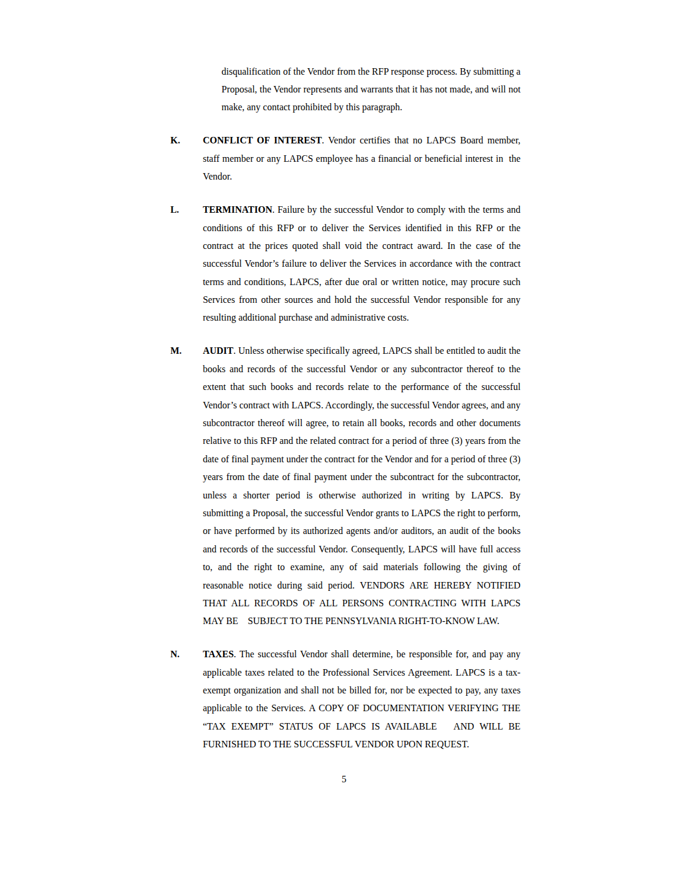disqualification of the Vendor from the RFP response process. By submitting a Proposal, the Vendor represents and warrants that it has not made, and will not make, any contact prohibited by this paragraph.
K.
CONFLICT OF INTEREST. Vendor certifies that no LAPCS Board member, staff member or any LAPCS employee has a financial or beneficial interest in the Vendor.
L.
TERMINATION. Failure by the successful Vendor to comply with the terms and conditions of this RFP or to deliver the Services identified in this RFP or the contract at the prices quoted shall void the contract award. In the case of the successful Vendor’s failure to deliver the Services in accordance with the contract terms and conditions, LAPCS, after due oral or written notice, may procure such Services from other sources and hold the successful Vendor responsible for any resulting additional purchase and administrative costs.
M.
AUDIT. Unless otherwise specifically agreed, LAPCS shall be entitled to audit the books and records of the successful Vendor or any subcontractor thereof to the extent that such books and records relate to the performance of the successful Vendor’s contract with LAPCS. Accordingly, the successful Vendor agrees, and any subcontractor thereof will agree, to retain all books, records and other documents relative to this RFP and the related contract for a period of three (3) years from the date of final payment under the contract for the Vendor and for a period of three (3) years from the date of final payment under the subcontract for the subcontractor, unless a shorter period is otherwise authorized in writing by LAPCS. By submitting a Proposal, the successful Vendor grants to LAPCS the right to perform, or have performed by its authorized agents and/or auditors, an audit of the books and records of the successful Vendor. Consequently, LAPCS will have full access to, and the right to examine, any of said materials following the giving of reasonable notice during said period. VENDORS ARE HEREBY NOTIFIED THAT ALL RECORDS OF ALL PERSONS CONTRACTING WITH LAPCS MAY BE SUBJECT TO THE PENNSYLVANIA RIGHT-TO-KNOW LAW.
N.
TAXES. The successful Vendor shall determine, be responsible for, and pay any applicable taxes related to the Professional Services Agreement. LAPCS is a tax-exempt organization and shall not be billed for, nor be expected to pay, any taxes applicable to the Services. A COPY OF DOCUMENTATION VERIFYING THE “TAX EXEMPT” STATUS OF LAPCS IS AVAILABLE AND WILL BE FURNISHED TO THE SUCCESSFUL VENDOR UPON REQUEST.
5